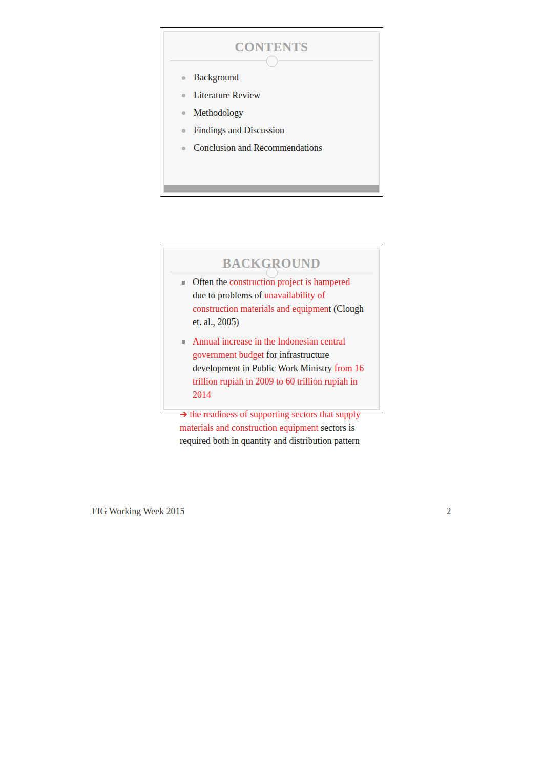Contents
Background
Literature Review
Methodology
Findings and Discussion
Conclusion and Recommendations
Background
Often the construction project is hampered due to problems of unavailability of construction materials and equipment (Clough et. al., 2005)
Annual increase in the Indonesian central government budget for infrastructure development in Public Work Ministry from 16 trillion rupiah in 2009 to 60 trillion rupiah in 2014
➔ the readiness of supporting sectors that supply materials and construction equipment sectors is required both in quantity and distribution pattern
FIG Working Week 2015
2